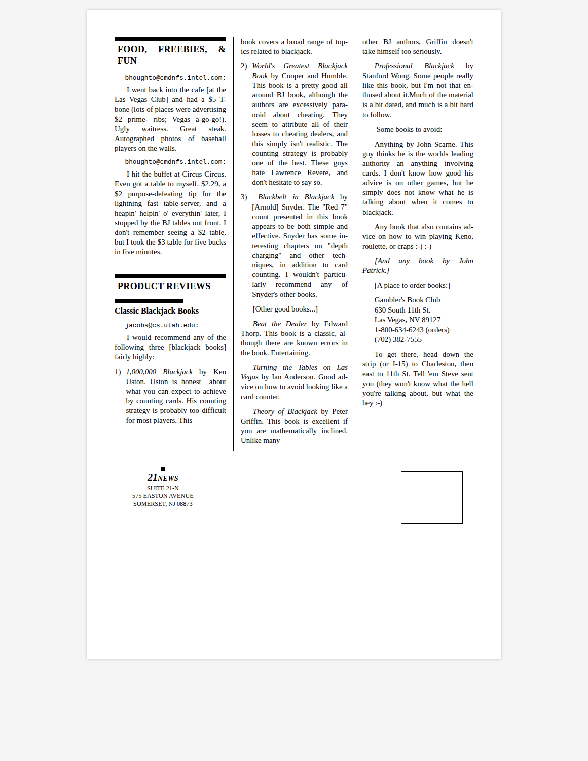FOOD, FREEBIES, & FUN
bhoughto@cmdnfs.intel.com:
I went back into the cafe [at the Las Vegas Club] and had a $5 T-bone (lots of places were advertising $2 prime- ribs; Vegas a-go-go!). Ugly waitress. Great steak. Autographed photos of baseball players on the walls.
bhoughto@cmdnfs.intel.com:
I hit the buffet at Circus Circus. Even got a table to myself. $2.29, a $2 purpose-defeating tip for the lightning fast table-server, and a heapin' helpin' o' everythin' later, I stopped by the BJ tables out front. I don't remember seeing a $2 table, but I took the $3 table for five bucks in five minutes.
PRODUCT REVIEWS
Classic Blackjack Books
jacobs@cs.utah.edu:
I would recommend any of the following three [blackjack books] fairly highly:
1,000,000 Blackjack by Ken Uston. Uston is honest about what you can expect to achieve by counting cards. His counting strategy is probably too difficult for most players. This
book covers a broad range of topics related to blackjack.
World's Greatest Blackjack Book by Cooper and Humble. This book is a pretty good all around BJ book, although the authors are excessively paranoid about cheating. They seem to attribute all of their losses to cheating dealers, and this simply isn't realistic. The counting strategy is probably one of the best. These guys hate Lawrence Revere, and don't hesitate to say so.
Blackbelt in Blackjack by [Arnold] Snyder. The "Red 7" count presented in this book appears to be both simple and effective. Snyder has some interesting chapters on "depth charging" and other techniques, in addition to card counting. I wouldn't particularly recommend any of Snyder's other books.
[Other good books...]
Beat the Dealer by Edward Thorp. This book is a classic, although there are known errors in the book. Entertaining.
Turning the Tables on Las Vegas by Ian Anderson. Good advice on how to avoid looking like a card counter.
Theory of Blackjack by Peter Griffin. This book is excellent if you are mathematically inclined. Unlike many
other BJ authors, Griffin doesn't take himself too seriously.
Professional Blackjack by Stanford Wong. Some people really like this book, but I'm not that enthused about it.Much of the material is a bit dated, and much is a bit hard to follow.
Some books to avoid:
Anything by John Scarne. This guy thinks he is the worlds leading authority an anything involving cards. I don't know how good his advice is on other games, but he simply does not know what he is talking about when it comes to blackjack.
Any book that also contains advice on how to win playing Keno, roulette, or craps :-) :-)
[And any book by John Patrick.]
[A place to order books:]
Gambler's Book Club
630 South 11th St.
Las Vegas, NV 89127
1-800-634-6243 (orders)
(702) 382-7555
To get there, head down the strip (or I-15) to Charleston, then east to 11th St. Tell 'em Steve sent you (they won't know what the hell you're talking about, but what the hey :-)
21NEWS
SUITE 21-N
575 EASTON AVENUE
SOMERSET, NJ 08873